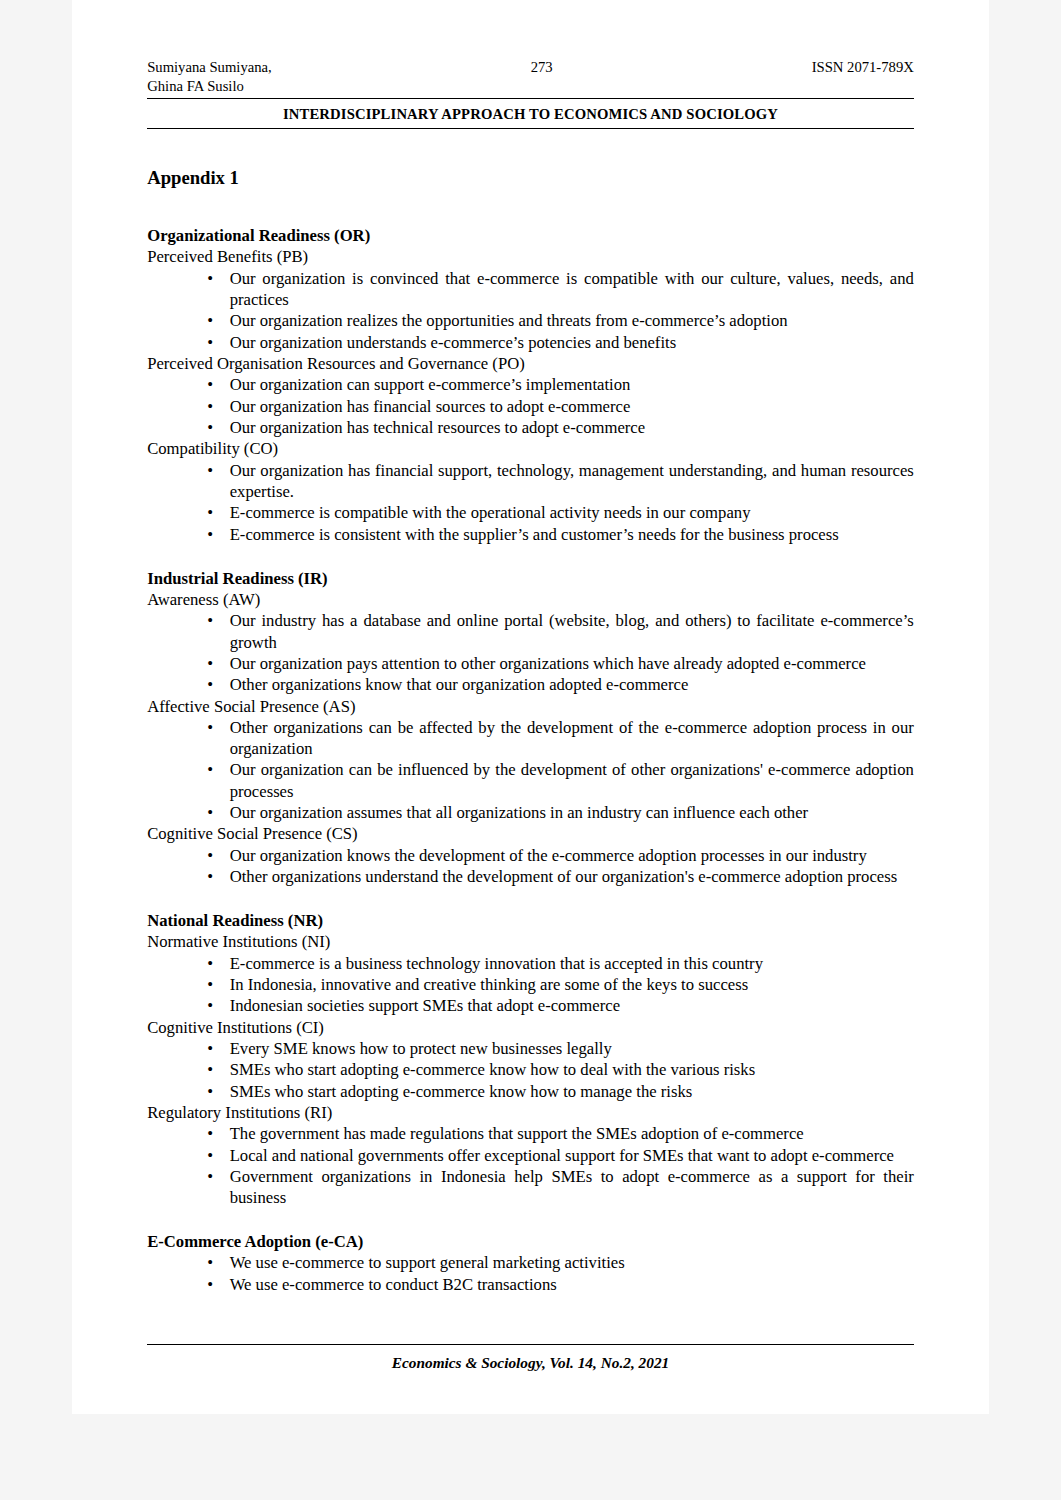Sumiyana Sumiyana,
Ghina FA Susilo
273
ISSN 2071-789X
INTERDISCIPLINARY APPROACH TO ECONOMICS AND SOCIOLOGY
Appendix 1
Organizational Readiness (OR)
Perceived Benefits (PB)
Our organization is convinced that e-commerce is compatible with our culture, values, needs, and practices
Our organization realizes the opportunities and threats from e-commerce’s adoption
Our organization understands e-commerce’s potencies and benefits
Perceived Organisation Resources and Governance (PO)
Our organization can support e-commerce’s implementation
Our organization has financial sources to adopt e-commerce
Our organization has technical resources to adopt e-commerce
Compatibility (CO)
Our organization has financial support, technology, management understanding, and human resources expertise.
E-commerce is compatible with the operational activity needs in our company
E-commerce is consistent with the supplier’s and customer’s needs for the business process
Industrial Readiness (IR)
Awareness (AW)
Our industry has a database and online portal (website, blog, and others) to facilitate e-commerce’s growth
Our organization pays attention to other organizations which have already adopted e-commerce
Other organizations know that our organization adopted e-commerce
Affective Social Presence (AS)
Other organizations can be affected by the development of the e-commerce adoption process in our organization
Our organization can be influenced by the development of other organizations' e-commerce adoption processes
Our organization assumes that all organizations in an industry can influence each other
Cognitive Social Presence (CS)
Our organization knows the development of the e-commerce adoption processes in our industry
Other organizations understand the development of our organization's e-commerce adoption process
National Readiness (NR)
Normative Institutions (NI)
E-commerce is a business technology innovation that is accepted in this country
In Indonesia, innovative and creative thinking are some of the keys to success
Indonesian societies support SMEs that adopt e-commerce
Cognitive Institutions (CI)
Every SME knows how to protect new businesses legally
SMEs who start adopting e-commerce know how to deal with the various risks
SMEs who start adopting e-commerce know how to manage the risks
Regulatory Institutions (RI)
The government has made regulations that support the SMEs adoption of e-commerce
Local and national governments offer exceptional support for SMEs that want to adopt e-commerce
Government organizations in Indonesia help SMEs to adopt e-commerce as a support for their business
E-Commerce Adoption (e-CA)
We use e-commerce to support general marketing activities
We use e-commerce to conduct B2C transactions
Economics & Sociology, Vol. 14, No.2, 2021